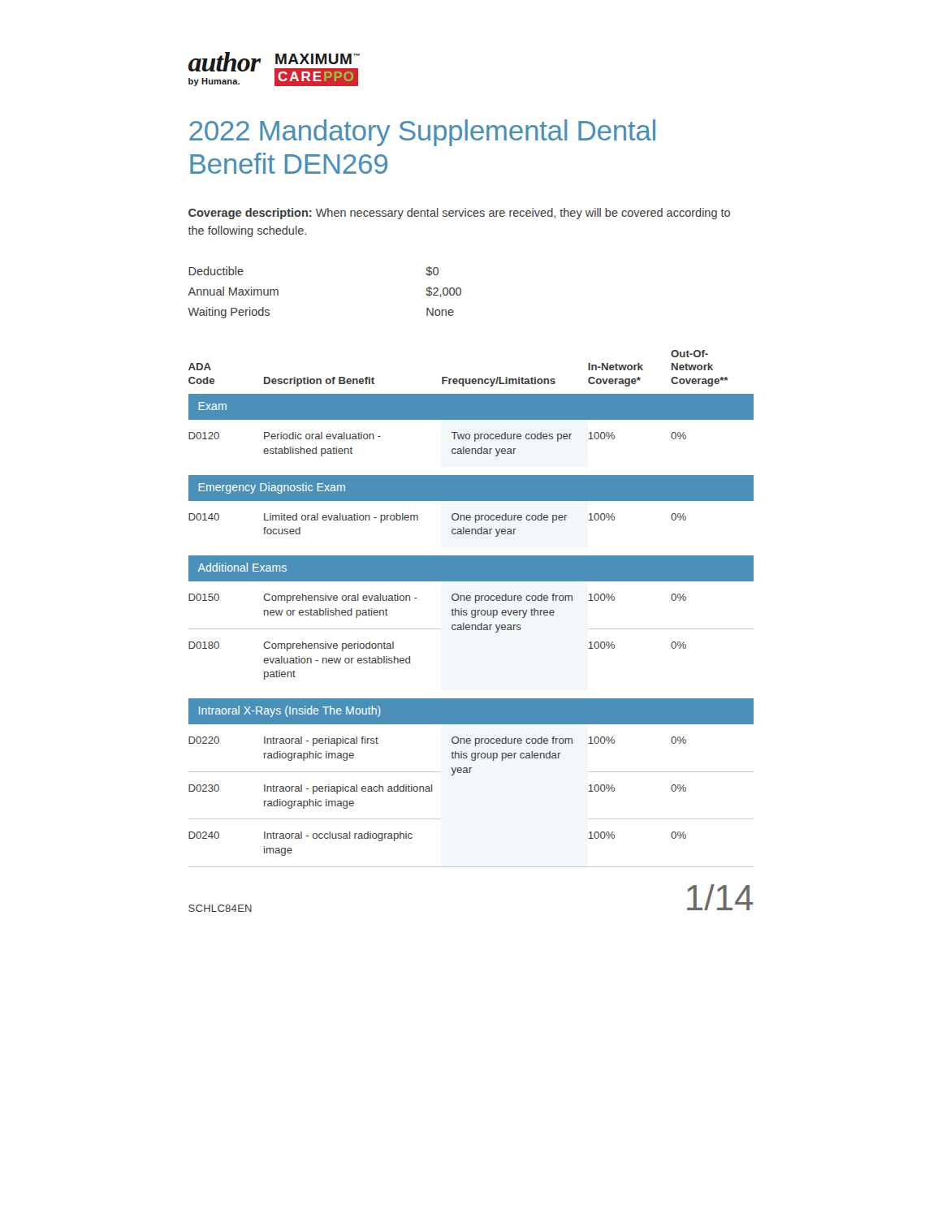author
by Humana.
MAXIMUM™
CARE PPO
2022 Mandatory Supplemental Dental
Benefit DEN269
Coverage description: When necessary dental services are received, they will be covered according to the following schedule.
Deductible
$0
Annual Maximum
$2,000
Waiting Periods
None
| ADA Code | Description of Benefit | Frequency/Limitations | In-Network Coverage* | Out-Of- Network Coverage** |
| --- | --- | --- | --- | --- |
| Exam |
| D0120 | Periodic oral evaluation - established patient | Two procedure codes per calendar year | 100% | 0% |
| Emergency Diagnostic Exam |
| D0140 | Limited oral evaluation - problem focused | One procedure code per calendar year | 100% | 0% |
| Additional Exams |
| D0150 | Comprehensive oral evaluation - new or established patient | One procedure code from this group every three calendar years | 100% | 0% |
| D0180 | Comprehensive periodontal evaluation - new or established patient | 100% | 0% |
| Intraoral X-Rays (Inside The Mouth) |
| D0220 | Intraoral - periapical first radiographic image | One procedure code from this group per calendar year | 100% | 0% |
| D0230 | Intraoral - periapical each additional radiographic image | 100% | 0% |
| D0240 | Intraoral - occlusal radiographic image | 100% | 0% |
SCHLC84EN
1/14